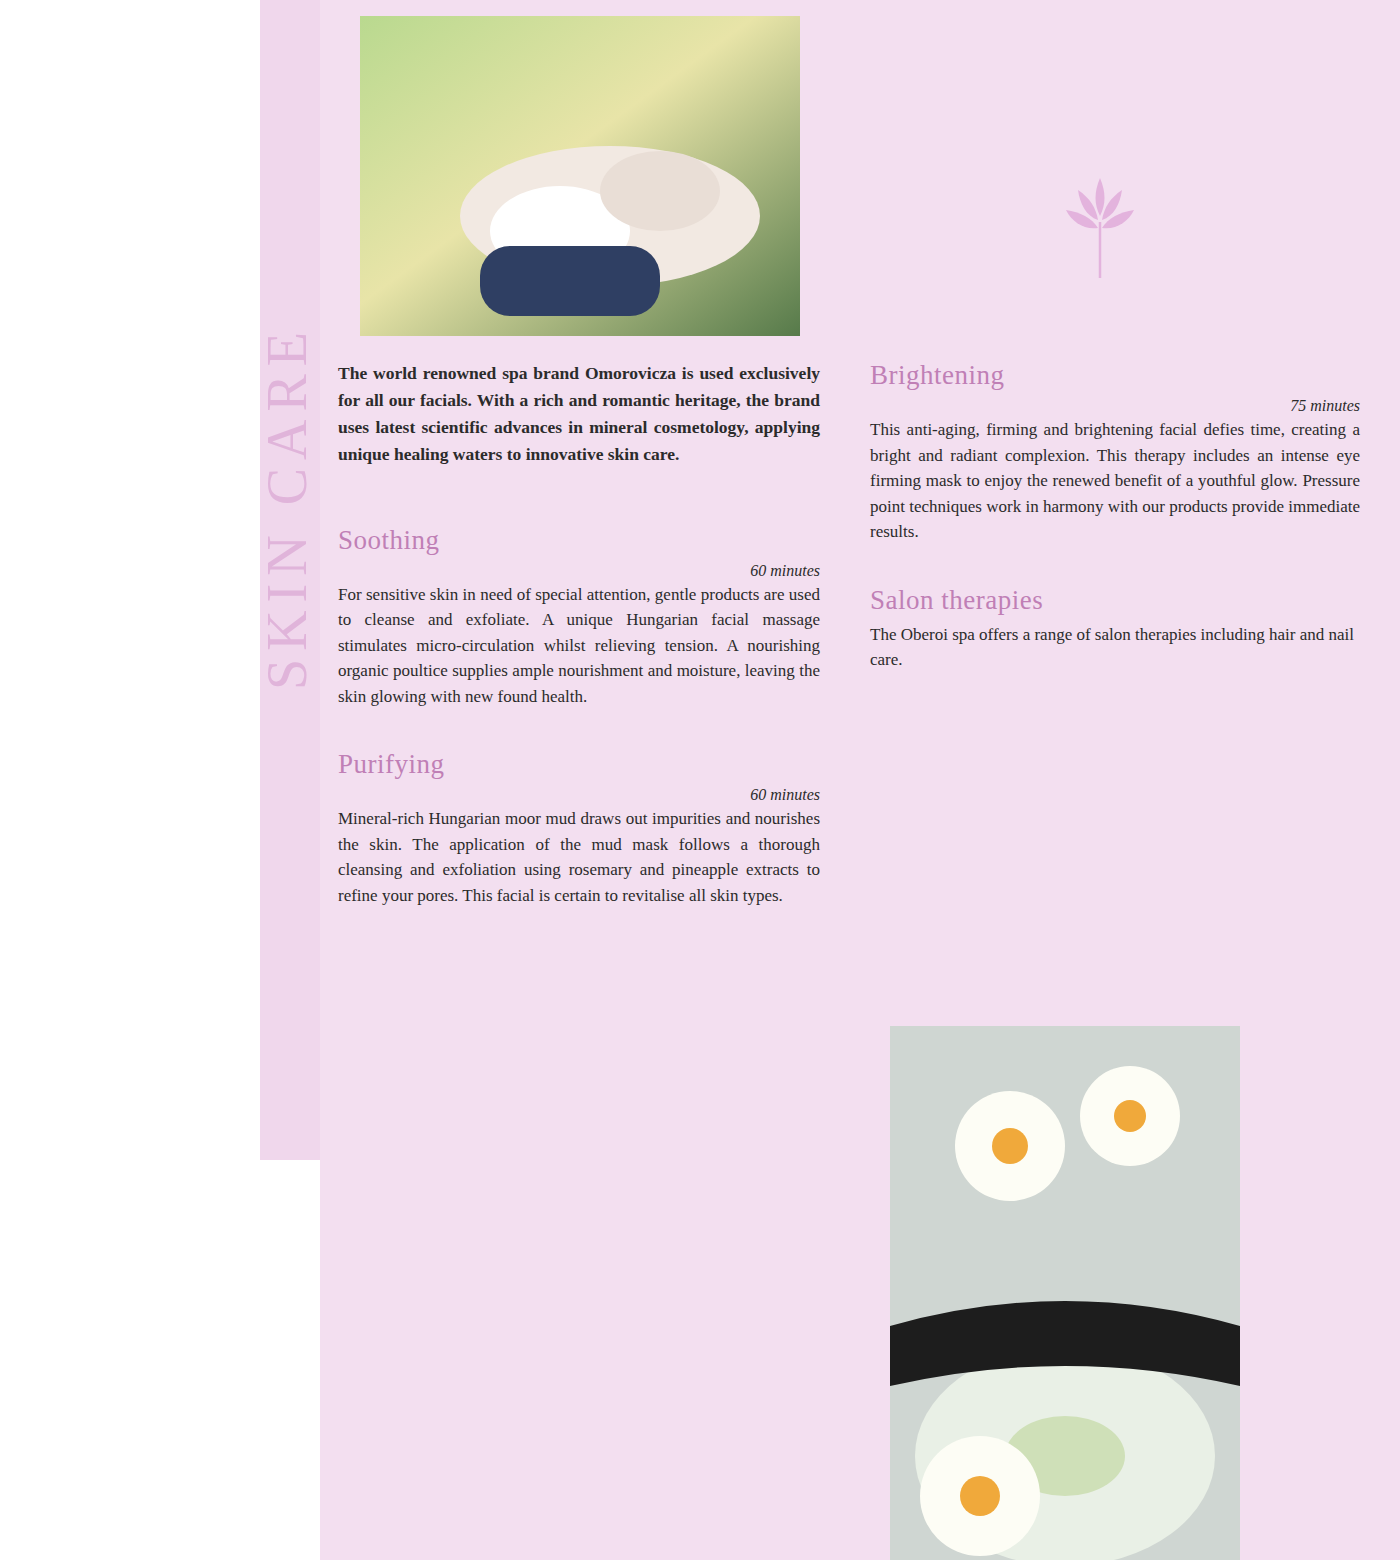SKIN CARE
The world renowned spa brand Omorovicza is used exclusively for all our facials. With a rich and romantic heritage, the brand uses latest scientific advances in mineral cosmetology, applying unique healing waters to innovative skin care.
Soothing
60 minutes
For sensitive skin in need of special attention, gentle products are used to cleanse and exfoliate. A unique Hungarian facial massage stimulates micro-circulation whilst relieving tension. A nourishing organic poultice supplies ample nourishment and moisture, leaving the skin glowing with new found health.
Purifying
60 minutes
Mineral-rich Hungarian moor mud draws out impurities and nourishes the skin. The application of the mud mask follows a thorough cleansing and exfoliation using rosemary and pineapple extracts to refine your pores. This facial is certain to revitalise all skin types.
Brightening
75 minutes
This anti-aging, firming and brightening facial defies time, creating a bright and radiant complexion. This therapy includes an intense eye firming mask to enjoy the renewed benefit of a youthful glow. Pressure point techniques work in harmony with our products provide immediate results.
Salon therapies
The Oberoi spa offers a range of salon therapies including hair and nail care.